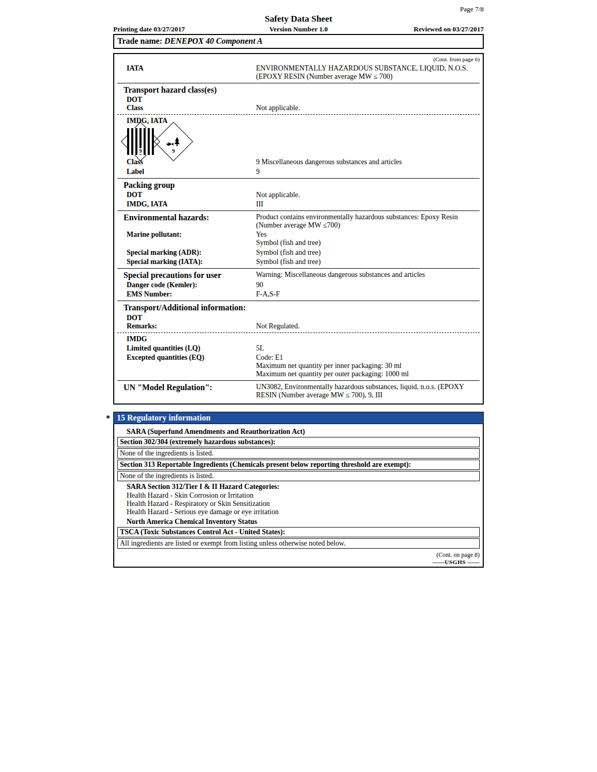Page 7/8
Safety Data Sheet
Printing date 03/27/2017
Version Number 1.0
Reviewed on 03/27/2017
Trade name: DENEPOX 40 Component A
(Cont. from page 6)
| IATA | ENVIRONMENTALLY HAZARDOUS SUBSTANCE, LIQUID, N.O.S. (EPOXY RESIN (Number average MW ≤ 700) |
| Transport hazard class(es) |
| DOT Class | Not applicable. |
| IMDG, IATA |
9
9
| Class | 9 Miscellaneous dangerous substances and articles |
| Label | 9 |
| Packing group |
| DOT | Not applicable. |
| IMDG, IATA | III |
| Environmental hazards: | Product contains environmentally hazardous substances: Epoxy Resin (Number average MW ≤ 700) |
| Marine pollutant: | Yes Symbol (fish and tree) |
| Special marking (ADR): | Symbol (fish and tree) |
| Special marking (IATA): | Symbol (fish and tree) |
| Special precautions for user | Warning: Miscellaneous dangerous substances and articles |
| Danger code (Kemler): | 90 |
| EMS Number: | F-A,S-F |
| Transport/Additional information: |
| DOT Remarks: | Not Regulated. |
| IMDG |
| Limited quantities (LQ) | 5L |
| Excepted quantities (EQ) | Code: E1 Maximum net quantity per inner packaging: 30 ml Maximum net quantity per outer packaging: 1000 ml |
| UN "Model Regulation": | UN3082, Environmentally hazardous substances, liquid, n.o.s. (EPOXY RESIN (Number average MW ≤ 700), 9, III |
*
15 Regulatory information
SARA (Superfund Amendments and Reauthorization Act)
| Section 302/304 (extremely hazardous substances): |
| None of the ingredients is listed. |
| Section 313 Reportable Ingredients (Chemicals present below reporting threshold are exempt): |
| None of the ingredients is listed. |
SARA Section 312/Tier I & II Hazard Categories:
Health Hazard - Skin Corrosion or Irritation
Health Hazard - Respiratory or Skin Sensitization
Health Hazard - Serious eye damage or eye irritation
North America Chemical Inventory Status
| TSCA (Toxic Substances Control Act - United States): |
| All ingredients are listed or exempt from listing unless otherwise noted below. |
(Cont. on page 8)
USGHS